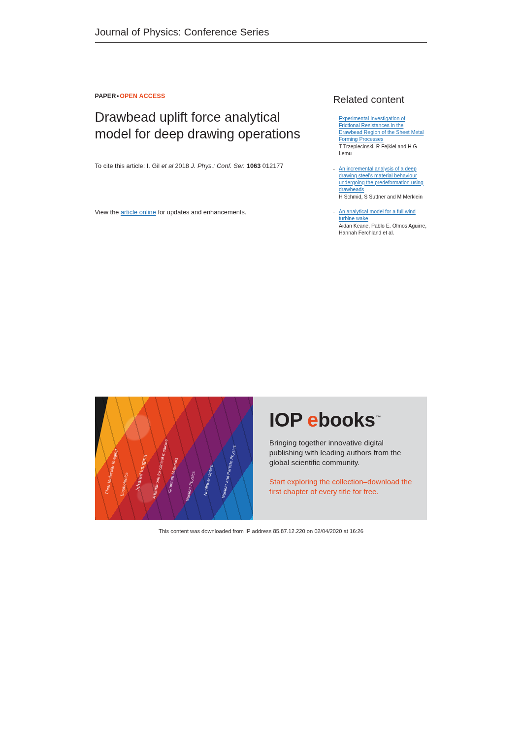Journal of Physics: Conference Series
PAPER•OPEN ACCESS
Drawbead uplift force analytical model for deep drawing operations
To cite this article: I. Gil et al 2018 J. Phys.: Conf. Ser. 1063 012177
View the article online for updates and enhancements.
Related content
Experimental Investigation of Frictional Resistances in the Drawbead Region of the Sheet Metal Forming Processes T Trzepiecinski, R Fejkiel and H G Lemu
An incremental analysis of a deep drawing steel's material behaviour undergoing the predeformation using drawbeads H Schmid, S Suttner and M Merklein
An analytical model for a full wind turbine wake Aidan Keane, Pablo E. Olmos Aguirre, Hannah Ferchland et al.
Clear Molecular Imaging Biophotonics Infrared Imaging A handbook for clinical medicine Quantum Materials Nuclear Physics Nonlinear Optics Nuclear and Particle Physics
IOP ebooks™
Bringing together innovative digital publishing with leading authors from the global scientific community.
Start exploring the collection–download the first chapter of every title for free.
This content was downloaded from IP address 85.87.12.220 on 02/04/2020 at 16:26